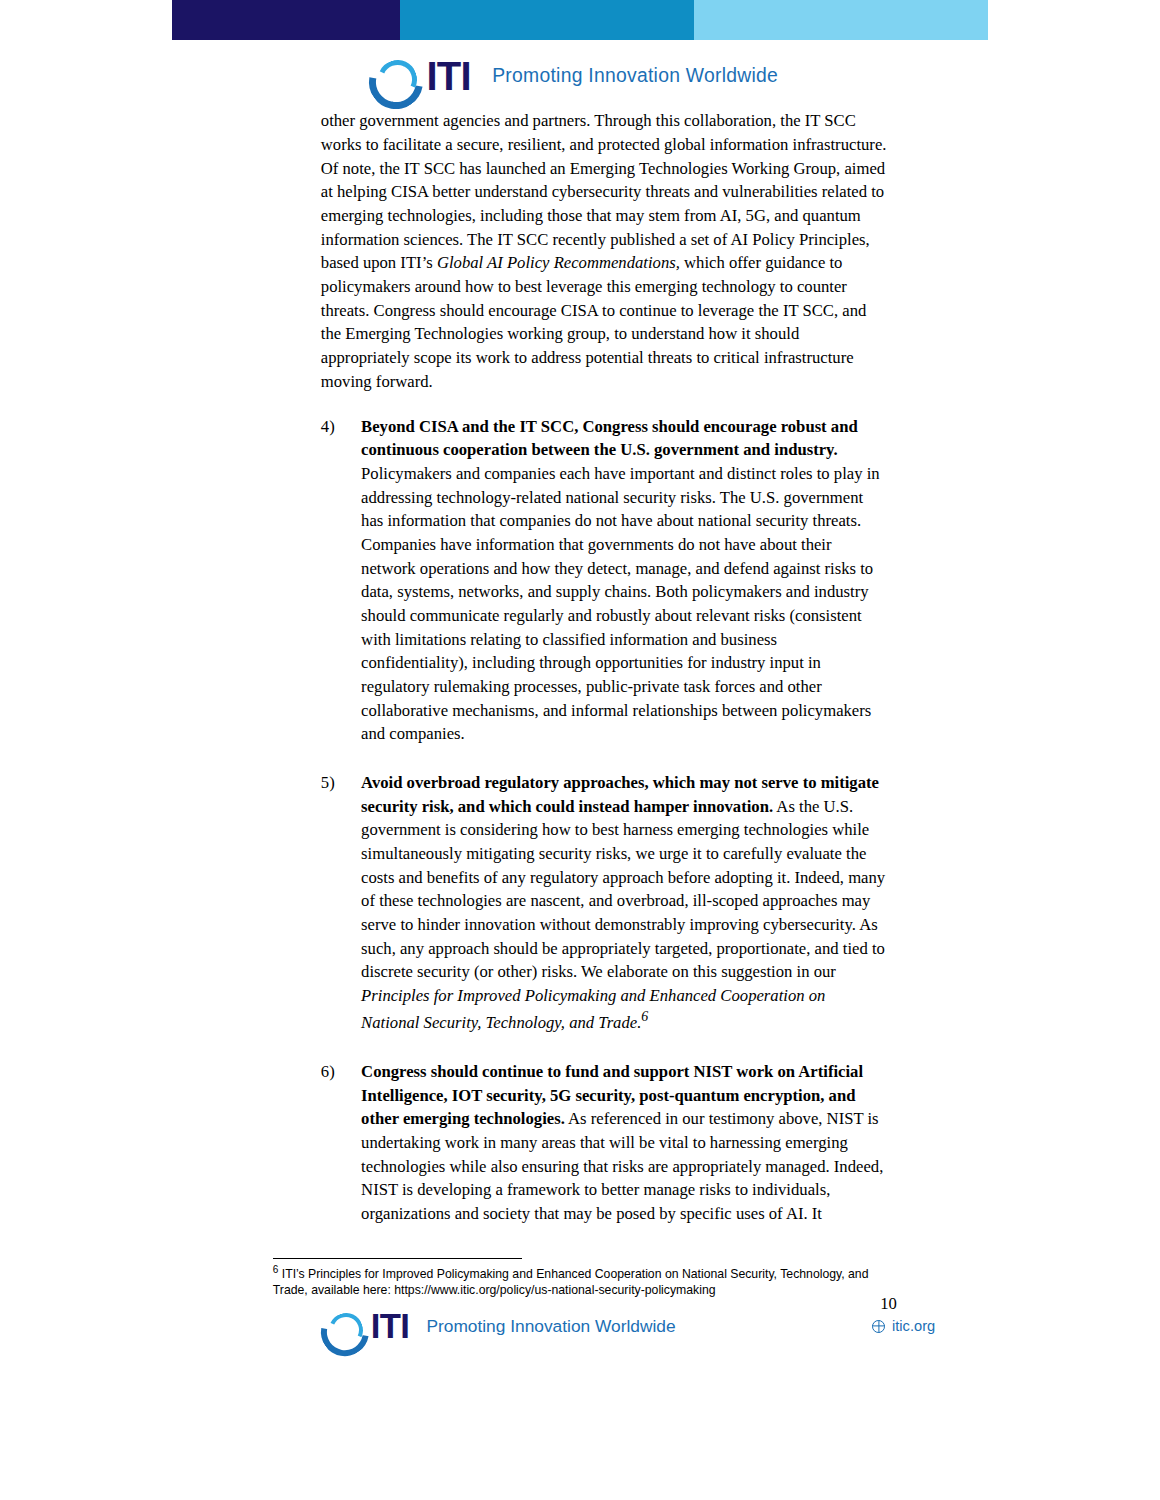ITI Promoting Innovation Worldwide
other government agencies and partners. Through this collaboration, the IT SCC works to facilitate a secure, resilient, and protected global information infrastructure. Of note, the IT SCC has launched an Emerging Technologies Working Group, aimed at helping CISA better understand cybersecurity threats and vulnerabilities related to emerging technologies, including those that may stem from AI, 5G, and quantum information sciences. The IT SCC recently published a set of AI Policy Principles, based upon ITI’s Global AI Policy Recommendations, which offer guidance to policymakers around how to best leverage this emerging technology to counter threats. Congress should encourage CISA to continue to leverage the IT SCC, and the Emerging Technologies working group, to understand how it should appropriately scope its work to address potential threats to critical infrastructure moving forward.
4) Beyond CISA and the IT SCC, Congress should encourage robust and continuous cooperation between the U.S. government and industry. Policymakers and companies each have important and distinct roles to play in addressing technology-related national security risks. The U.S. government has information that companies do not have about national security threats. Companies have information that governments do not have about their network operations and how they detect, manage, and defend against risks to data, systems, networks, and supply chains. Both policymakers and industry should communicate regularly and robustly about relevant risks (consistent with limitations relating to classified information and business confidentiality), including through opportunities for industry input in regulatory rulemaking processes, public-private task forces and other collaborative mechanisms, and informal relationships between policymakers and companies.
5) Avoid overbroad regulatory approaches, which may not serve to mitigate security risk, and which could instead hamper innovation. As the U.S. government is considering how to best harness emerging technologies while simultaneously mitigating security risks, we urge it to carefully evaluate the costs and benefits of any regulatory approach before adopting it. Indeed, many of these technologies are nascent, and overbroad, ill-scoped approaches may serve to hinder innovation without demonstrably improving cybersecurity. As such, any approach should be appropriately targeted, proportionate, and tied to discrete security (or other) risks. We elaborate on this suggestion in our Principles for Improved Policymaking and Enhanced Cooperation on National Security, Technology, and Trade.6
6) Congress should continue to fund and support NIST work on Artificial Intelligence, IOT security, 5G security, post-quantum encryption, and other emerging technologies. As referenced in our testimony above, NIST is undertaking work in many areas that will be vital to harnessing emerging technologies while also ensuring that risks are appropriately managed. Indeed, NIST is developing a framework to better manage risks to individuals, organizations and society that may be posed by specific uses of AI. It
6 ITI’s Principles for Improved Policymaking and Enhanced Cooperation on National Security, Technology, and Trade, available here: https://www.itic.org/policy/us-national-security-policymaking
ITI Promoting Innovation Worldwide
itic.org
10